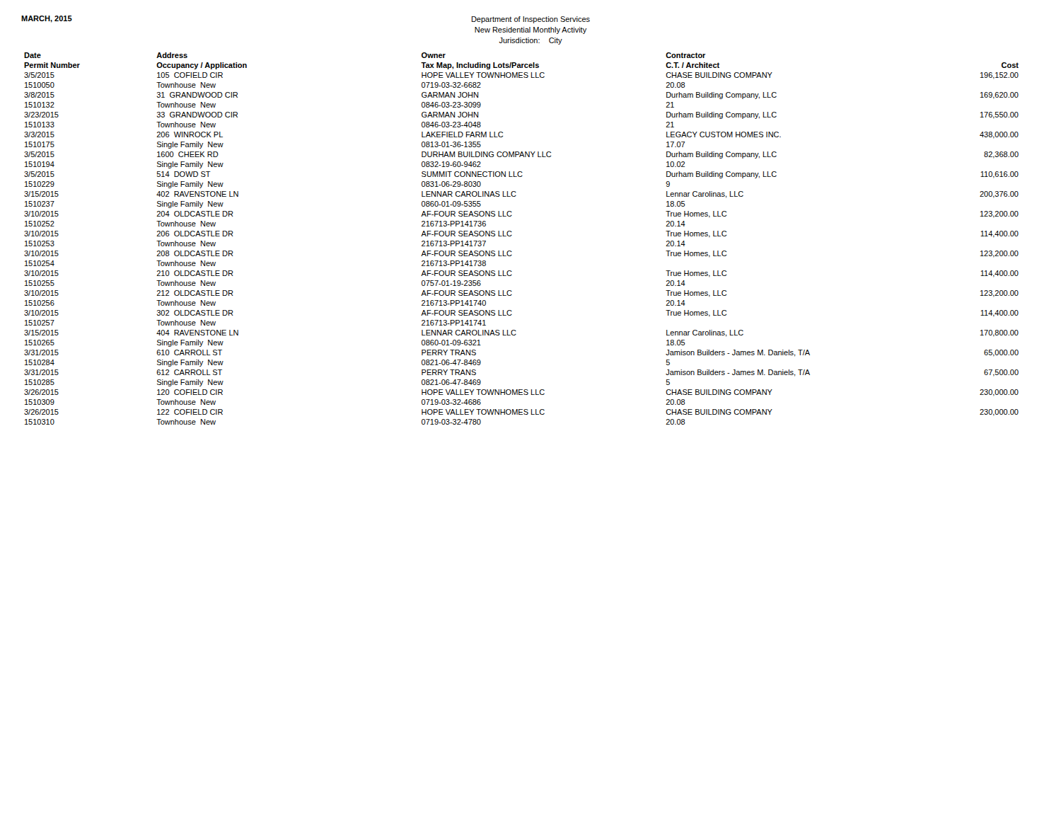MARCH, 2015
Department of Inspection Services
New Residential Monthly Activity
Jurisdiction: City
| Date | Address | Owner | Contractor | |
| --- | --- | --- | --- | --- |
| Permit Number | Occupancy / Application | Tax Map, Including Lots/Parcels | C.T. / Architect | Cost |
| 3/5/2015 | 105 COFIELD CIR | HOPE VALLEY TOWNHOMES LLC | CHASE BUILDING COMPANY | 196,152.00 |
| 1510050 | Townhouse New | 0719-03-32-6682 | 20.08 | |
| 3/8/2015 | 31 GRANDWOOD CIR | GARMAN JOHN | Durham Building Company, LLC | 169,620.00 |
| 1510132 | Townhouse New | 0846-03-23-3099 | 21 | |
| 3/23/2015 | 33 GRANDWOOD CIR | GARMAN JOHN | Durham Building Company, LLC | 176,550.00 |
| 1510133 | Townhouse New | 0846-03-23-4048 | 21 | |
| 3/3/2015 | 206 WINROCK PL | LAKEFIELD FARM LLC | LEGACY CUSTOM HOMES INC. | 438,000.00 |
| 1510175 | Single Family New | 0813-01-36-1355 | 17.07 | |
| 3/5/2015 | 1600 CHEEK RD | DURHAM BUILDING COMPANY LLC | Durham Building Company, LLC | 82,368.00 |
| 1510194 | Single Family New | 0832-19-60-9462 | 10.02 | |
| 3/5/2015 | 514 DOWD ST | SUMMIT CONNECTION LLC | Durham Building Company, LLC | 110,616.00 |
| 1510229 | Single Family New | 0831-06-29-8030 | 9 | |
| 3/15/2015 | 402 RAVENSTONE LN | LENNAR CAROLINAS LLC | Lennar Carolinas, LLC | 200,376.00 |
| 1510237 | Single Family New | 0860-01-09-5355 | 18.05 | |
| 3/10/2015 | 204 OLDCASTLE DR | AF-FOUR SEASONS LLC | True Homes, LLC | 123,200.00 |
| 1510252 | Townhouse New | 216713-PP141736 | 20.14 | |
| 3/10/2015 | 206 OLDCASTLE DR | AF-FOUR SEASONS LLC | True Homes, LLC | 114,400.00 |
| 1510253 | Townhouse New | 216713-PP141737 | 20.14 | |
| 3/10/2015 | 208 OLDCASTLE DR | AF-FOUR SEASONS LLC | True Homes, LLC | 123,200.00 |
| 1510254 | Townhouse New | 216713-PP141738 | | |
| 3/10/2015 | 210 OLDCASTLE DR | AF-FOUR SEASONS LLC | True Homes, LLC | 114,400.00 |
| 1510255 | Townhouse New | 0757-01-19-2356 | 20.14 | |
| 3/10/2015 | 212 OLDCASTLE DR | AF-FOUR SEASONS LLC | True Homes, LLC | 123,200.00 |
| 1510256 | Townhouse New | 216713-PP141740 | 20.14 | |
| 3/10/2015 | 302 OLDCASTLE DR | AF-FOUR SEASONS LLC | True Homes, LLC | 114,400.00 |
| 1510257 | Townhouse New | 216713-PP141741 | | |
| 3/15/2015 | 404 RAVENSTONE LN | LENNAR CAROLINAS LLC | Lennar Carolinas, LLC | 170,800.00 |
| 1510265 | Single Family New | 0860-01-09-6321 | 18.05 | |
| 3/31/2015 | 610 CARROLL ST | PERRY TRANS | Jamison Builders - James M. Daniels, T/A | 65,000.00 |
| 1510284 | Single Family New | 0821-06-47-8469 | 5 | |
| 3/31/2015 | 612 CARROLL ST | PERRY TRANS | Jamison Builders - James M. Daniels, T/A | 67,500.00 |
| 1510285 | Single Family New | 0821-06-47-8469 | 5 | |
| 3/26/2015 | 120 COFIELD CIR | HOPE VALLEY TOWNHOMES LLC | CHASE BUILDING COMPANY | 230,000.00 |
| 1510309 | Townhouse New | 0719-03-32-4686 | 20.08 | |
| 3/26/2015 | 122 COFIELD CIR | HOPE VALLEY TOWNHOMES LLC | CHASE BUILDING COMPANY | 230,000.00 |
| 1510310 | Townhouse New | 0719-03-32-4780 | 20.08 | |